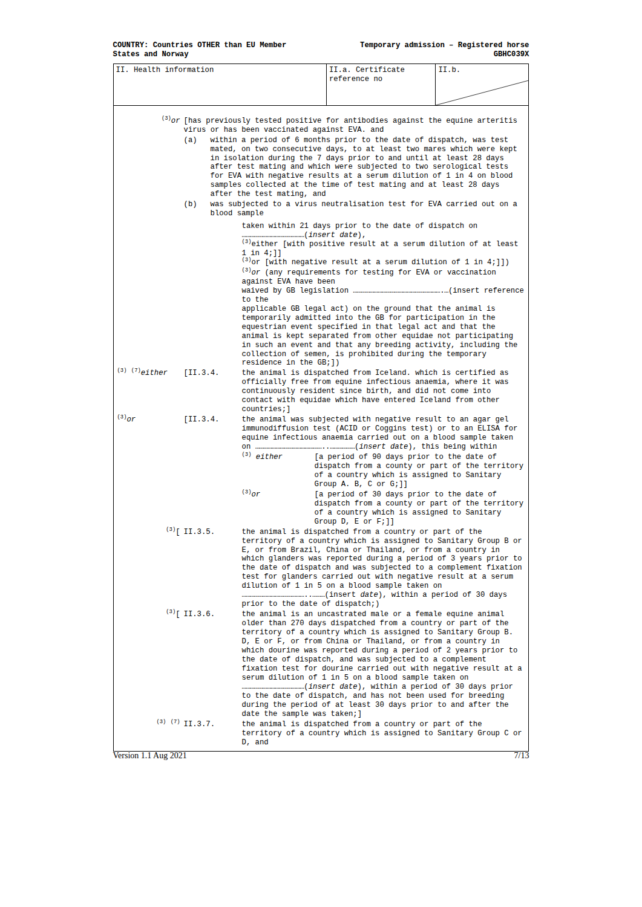COUNTRY: Countries OTHER than EU Member States and Norway
Temporary admission – Registered horse GBHC039X
| II. Health information | II.a. Certificate reference no | II.b. |
| (3) or [has previously tested positive for antibodies against the equine arteritis virus or has been vaccinated against EVA. and (a) within a period of 6 months prior to the date of dispatch, was test mated, on two consecutive days, to at least two mares which were kept in isolation during the 7 days prior to and until at least 28 days after test mating and which were subjected to two serological tests for EVA with negative results at a serum dilution of 1 in 4 on blood samples collected at the time of test mating and at least 28 days after the test mating, and (b) was subjected to a virus neutralisation test for EVA carried out on a blood sample taken within 21 days prior to the date of dispatch on ……………………………………… ( insert date ), (3) either [with positive result at a serum dilution of at least 1 in 4;]] (3) or [with negative result at a serum dilution of 1 in 4;]]) (3) or (any requirements for testing for EVA or vaccination against EVA have been waived by GB legislation ……………………………………………………….… (insert reference to the applicable GB legal act) on the ground that the animal is temporarily admitted into the GB for participation in the equestrian event specified in that legal act and that the animal is kept separated from other equidae not participating in such an event and that any breeding activity, including the collection of semen, is prohibited during the temporary residence in the GB;]) (3) (7) either [II.3.4. the animal is dispatched from Iceland. which is certified as officially free from equine infectious anaemia, where it was continuously resident since birth, and did not come into contact with equidae which have entered Iceland from other countries;] (3) or [II.3.4. the animal was subjected with negative result to an agar gel immunodiffusion test (ACID or Coggins test) or to an ELISA for equine infectious anaemia carried out on a blood sample taken on …………………………………………..……………… ( insert date ), this being within (3) either [a period of 90 days prior to the date of dispatch from a county or part of the territory of a country which is assigned to Sanitary Group A. B, C or G;]] (3) or [a period of 30 days prior to the date of dispatch from a county or part of the territory of a country which is assigned to Sanitary Group D, E or F;]] (3) [ II.3.5. the animal is dispatched from a country or part of the territory of a country which is assigned to Sanitary Group B or E, or from Brazil, China or Thailand, or from a country in which glanders was reported during a period of 3 years prior to the date of dispatch and was subjected to a complement fixation test for glanders carried out with negative result at a serum dilution of 1 in 5 on a blood sample taken on ………………………………………..……… (insert date ), within a period of 30 days prior to the date of dispatch;) (3) [ II.3.6. the animal is an uncastrated male or a female equine animal older than 270 days dispatched from a country or part of the territory of a country which is assigned to Sanitary Group B. D, E or F, or from China or Thailand, or from a country in which dourine was reported during a period of 2 years prior to the date of dispatch, and was subjected to a complement fixation test for dourine carried out with negative result at a serum dilution of 1 in 5 on a blood sample taken on ……………………………………… ( insert date ), within a period of 30 days prior to the date of dispatch, and has not been used for breeding during the period of at least 30 days prior to and after the date the sample was taken;] (3) (7) II.3.7. the animal is dispatched from a country or part of the territory of a country which is assigned to Sanitary Group C or D, and |
Version 1.1 Aug 2021
7/13